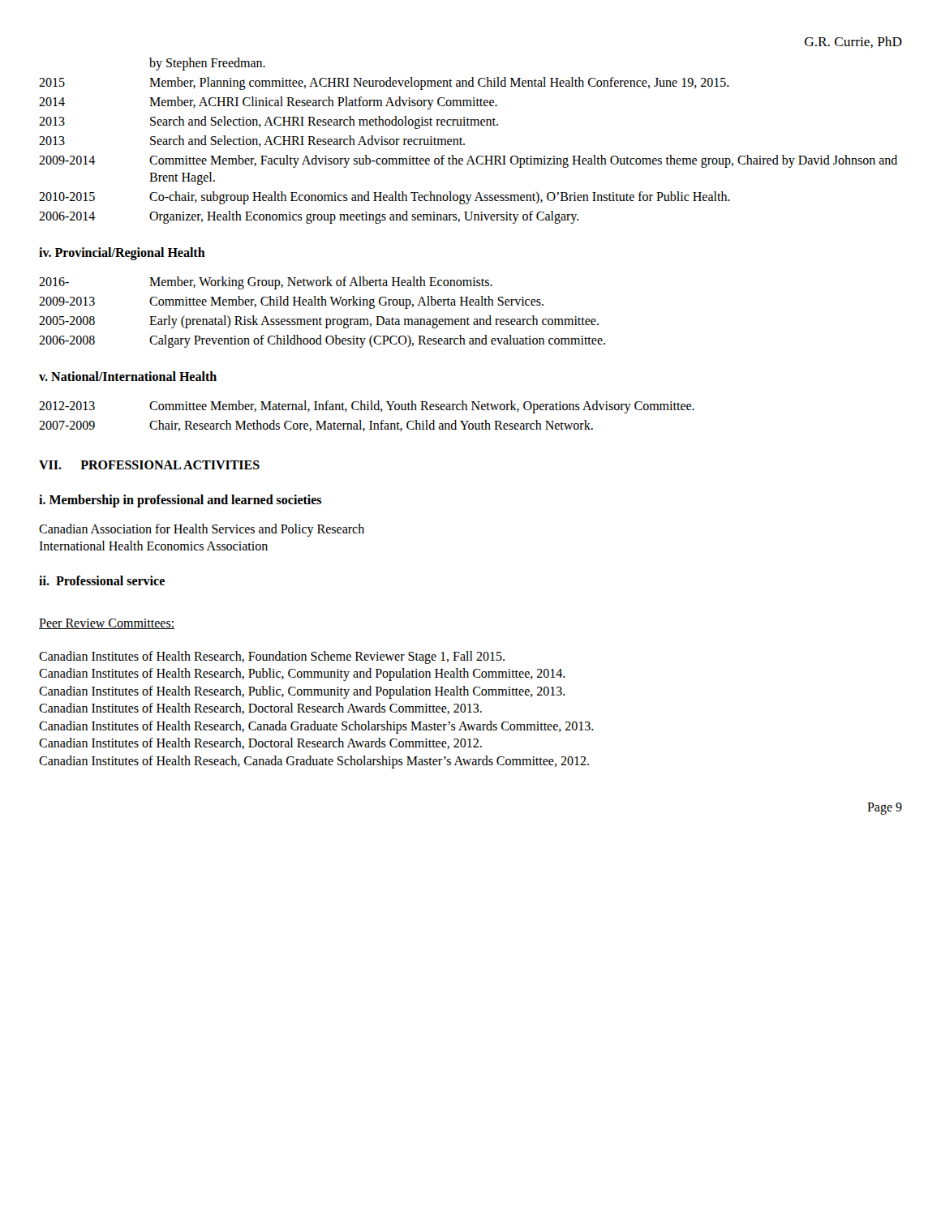G.R. Currie, PhD
| | by Stephen Freedman. |
| 2015 | Member, Planning committee, ACHRI Neurodevelopment and Child Mental Health Conference, June 19, 2015. |
| 2014 | Member, ACHRI Clinical Research Platform Advisory Committee. |
| 2013 | Search and Selection, ACHRI Research methodologist recruitment. |
| 2013 | Search and Selection, ACHRI Research Advisor recruitment. |
| 2009-2014 | Committee Member, Faculty Advisory sub-committee of the ACHRI Optimizing Health Outcomes theme group, Chaired by David Johnson and Brent Hagel. |
| 2010-2015 | Co-chair, subgroup Health Economics and Health Technology Assessment), O’Brien Institute for Public Health. |
| 2006-2014 | Organizer, Health Economics group meetings and seminars, University of Calgary. |
iv. Provincial/Regional Health
| 2016- | Member, Working Group, Network of Alberta Health Economists. |
| 2009-2013 | Committee Member, Child Health Working Group, Alberta Health Services. |
| 2005-2008 | Early (prenatal) Risk Assessment program, Data management and research committee. |
| 2006-2008 | Calgary Prevention of Childhood Obesity (CPCO), Research and evaluation committee. |
v. National/International Health
| 2012-2013 | Committee Member, Maternal, Infant, Child, Youth Research Network, Operations Advisory Committee. |
| 2007-2009 | Chair, Research Methods Core, Maternal, Infant, Child and Youth Research Network. |
VII. PROFESSIONAL ACTIVITIES
i. Membership in professional and learned societies
Canadian Association for Health Services and Policy Research
International Health Economics Association
ii. Professional service
Peer Review Committees:
Canadian Institutes of Health Research, Foundation Scheme Reviewer Stage 1, Fall 2015.
Canadian Institutes of Health Research, Public, Community and Population Health Committee, 2014.
Canadian Institutes of Health Research, Public, Community and Population Health Committee, 2013.
Canadian Institutes of Health Research, Doctoral Research Awards Committee, 2013.
Canadian Institutes of Health Research, Canada Graduate Scholarships Master’s Awards Committee, 2013.
Canadian Institutes of Health Research, Doctoral Research Awards Committee, 2012.
Canadian Institutes of Health Reseach, Canada Graduate Scholarships Master’s Awards Committee, 2012.
Page 9